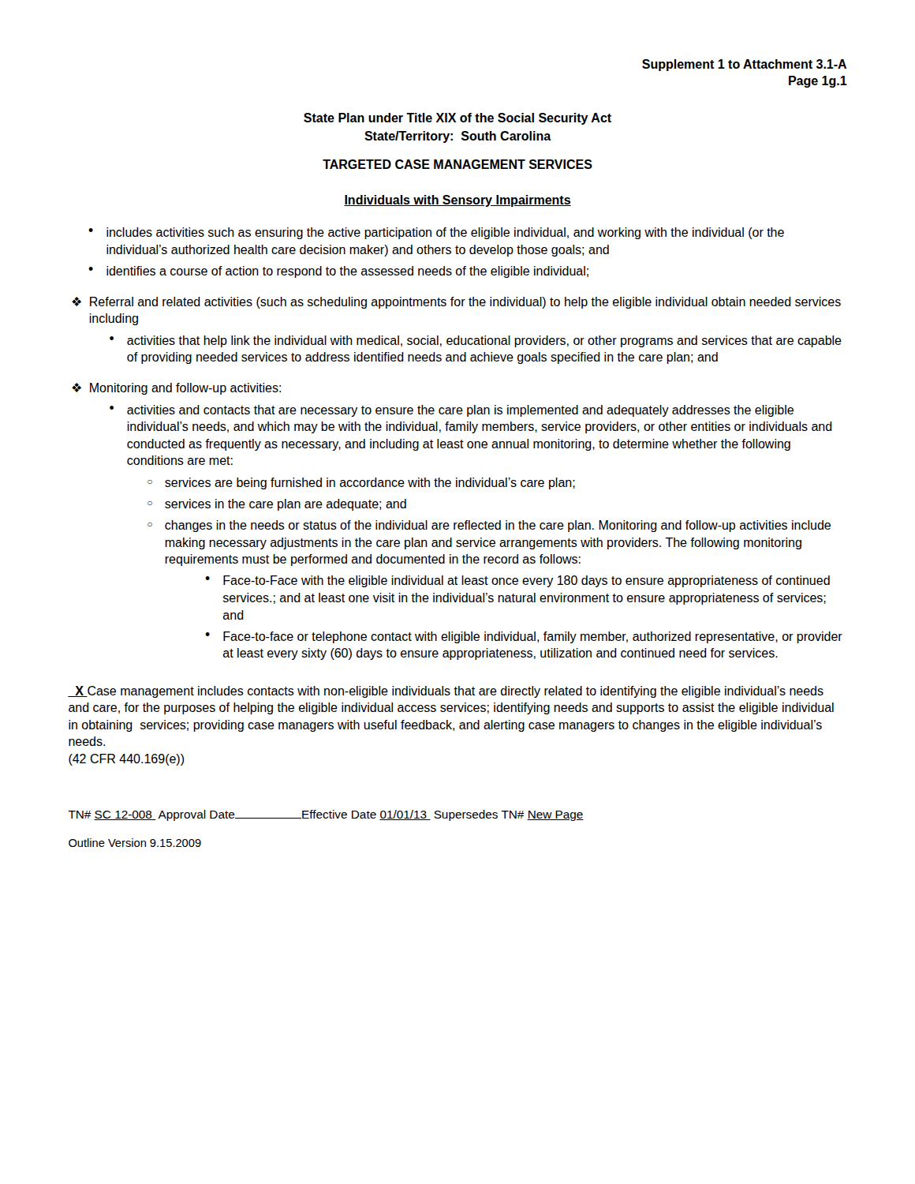Supplement 1 to Attachment 3.1-A
Page 1g.1
State Plan under Title XIX of the Social Security Act
State/Territory: South Carolina
TARGETED CASE MANAGEMENT SERVICES
Individuals with Sensory Impairments
includes activities such as ensuring the active participation of the eligible individual, and working with the individual (or the individual’s authorized health care decision maker) and others to develop those goals; and
identifies a course of action to respond to the assessed needs of the eligible individual;
Referral and related activities (such as scheduling appointments for the individual) to help the eligible individual obtain needed services including
activities that help link the individual with medical, social, educational providers, or other programs and services that are capable of providing needed services to address identified needs and achieve goals specified in the care plan; and
Monitoring and follow-up activities:
activities and contacts that are necessary to ensure the care plan is implemented and adequately addresses the eligible individual’s needs, and which may be with the individual, family members, service providers, or other entities or individuals and conducted as frequently as necessary, and including at least one annual monitoring, to determine whether the following conditions are met:
services are being furnished in accordance with the individual’s care plan;
services in the care plan are adequate; and
changes in the needs or status of the individual are reflected in the care plan. Monitoring and follow-up activities include making necessary adjustments in the care plan and service arrangements with providers. The following monitoring requirements must be performed and documented in the record as follows:
Face-to-Face with the eligible individual at least once every 180 days to ensure appropriateness of continued services.; and at least one visit in the individual’s natural environment to ensure appropriateness of services; and
Face-to-face or telephone contact with eligible individual, family member, authorized representative, or provider at least every sixty (60) days to ensure appropriateness, utilization and continued need for services.
X Case management includes contacts with non-eligible individuals that are directly related to identifying the eligible individual’s needs and care, for the purposes of helping the eligible individual access services; identifying needs and supports to assist the eligible individual in obtaining services; providing case managers with useful feedback, and alerting case managers to changes in the eligible individual’s needs.
(42 CFR 440.169(e))
TN# SC 12-008 Approval Date Effective Date 01/01/13 Supersedes TN# New Page
Outline Version 9.15.2009